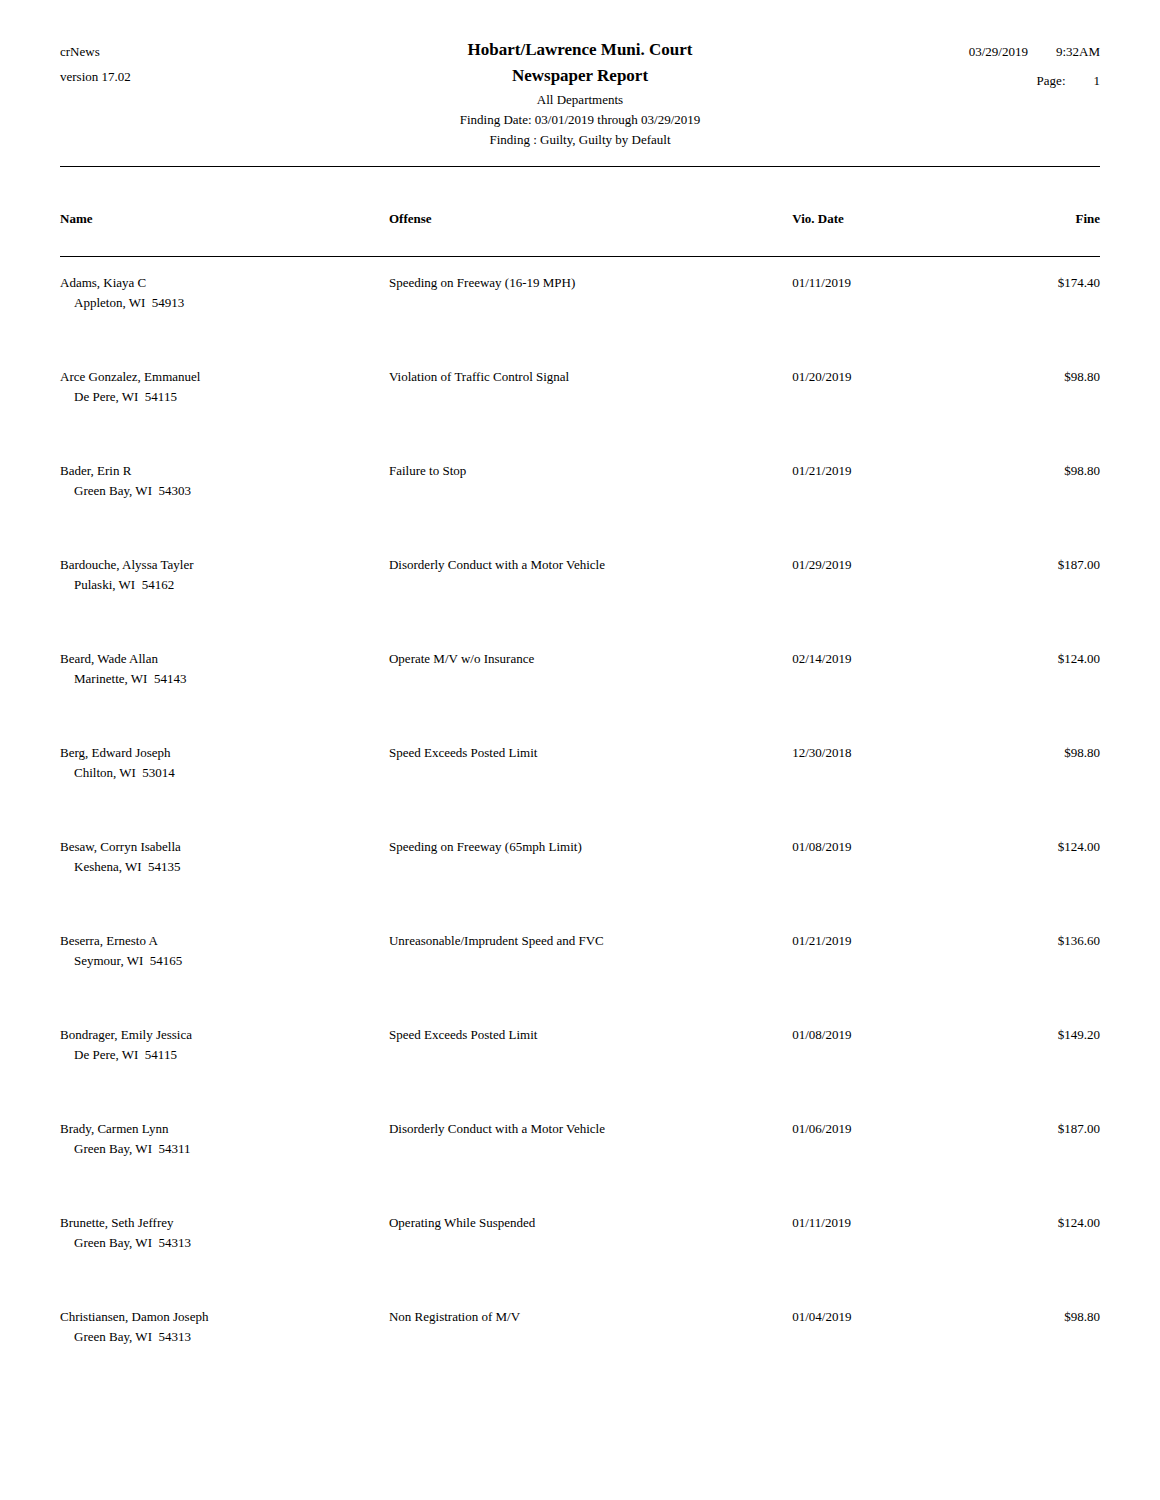crNews
version 17.02
Hobart/Lawrence Muni. Court
Newspaper Report
All Departments
Finding Date: 03/01/2019 through 03/29/2019
Finding : Guilty, Guilty by Default
03/29/20199:32AM
Page: 1
| Name | Offense | Vio. Date | Fine |
| --- | --- | --- | --- |
| Adams, Kiaya C Appleton, WI 54913 | Speeding on Freeway (16-19 MPH) | 01/11/2019 | $174.40 |
| Arce Gonzalez, Emmanuel De Pere, WI 54115 | Violation of Traffic Control Signal | 01/20/2019 | $98.80 |
| Bader, Erin R Green Bay, WI 54303 | Failure to Stop | 01/21/2019 | $98.80 |
| Bardouche, Alyssa Tayler Pulaski, WI 54162 | Disorderly Conduct with a Motor Vehicle | 01/29/2019 | $187.00 |
| Beard, Wade Allan Marinette, WI 54143 | Operate M/V w/o Insurance | 02/14/2019 | $124.00 |
| Berg, Edward Joseph Chilton, WI 53014 | Speed Exceeds Posted Limit | 12/30/2018 | $98.80 |
| Besaw, Corryn Isabella Keshena, WI 54135 | Speeding on Freeway (65mph Limit) | 01/08/2019 | $124.00 |
| Beserra, Ernesto A Seymour, WI 54165 | Unreasonable/Imprudent Speed and FVC | 01/21/2019 | $136.60 |
| Bondrager, Emily Jessica De Pere, WI 54115 | Speed Exceeds Posted Limit | 01/08/2019 | $149.20 |
| Brady, Carmen Lynn Green Bay, WI 54311 | Disorderly Conduct with a Motor Vehicle | 01/06/2019 | $187.00 |
| Brunette, Seth Jeffrey Green Bay, WI 54313 | Operating While Suspended | 01/11/2019 | $124.00 |
| Christiansen, Damon Joseph Green Bay, WI 54313 | Non Registration of M/V | 01/04/2019 | $98.80 |